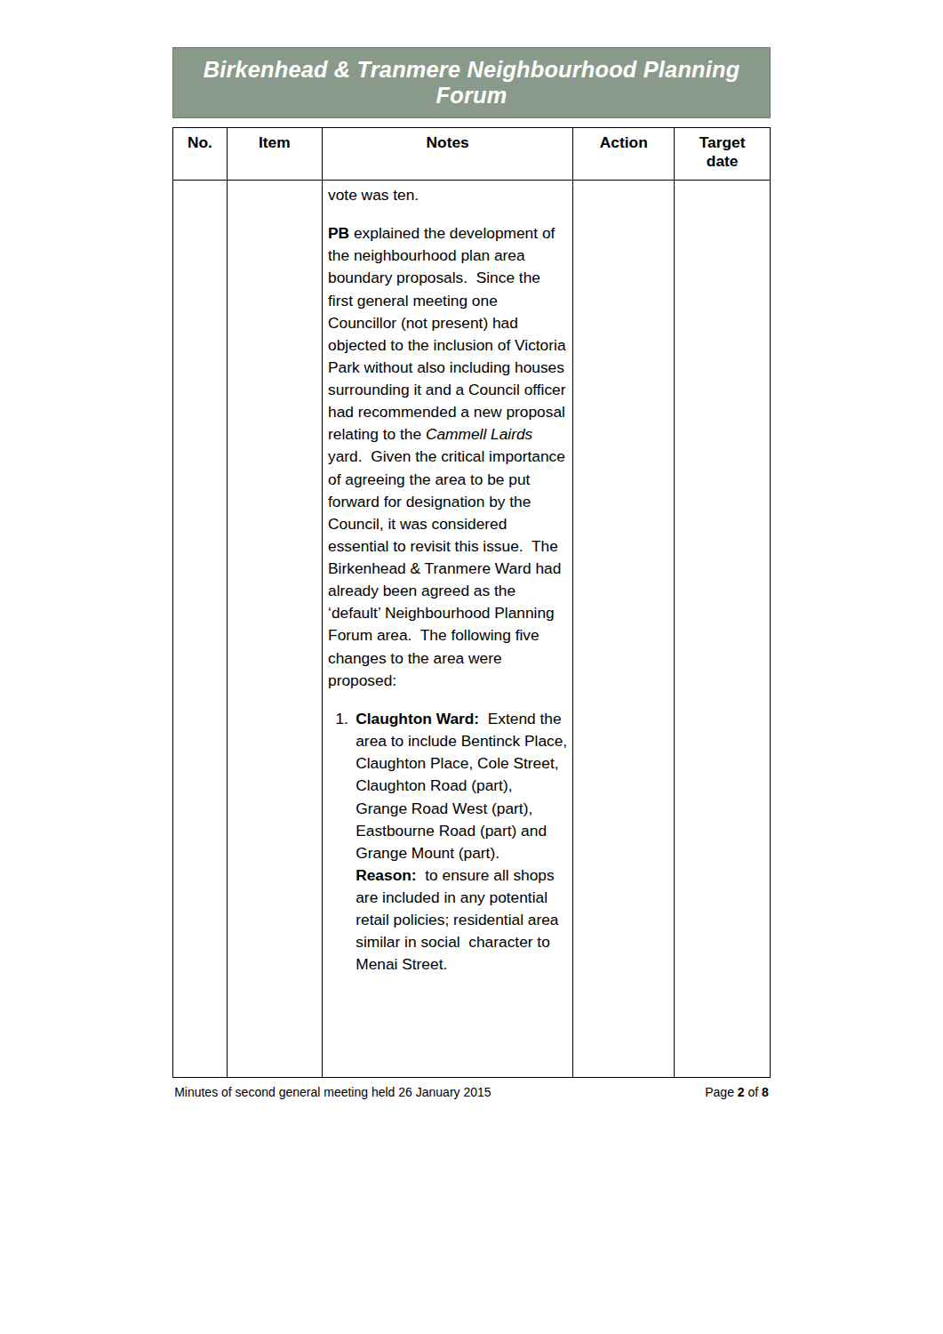Birkenhead & Tranmere Neighbourhood Planning Forum
| No. | Item | Notes | Action | Target date |
| --- | --- | --- | --- | --- |
| | | vote was ten. PB explained the development of the neighbourhood plan area boundary proposals. Since the first general meeting one Councillor (not present) had objected to the inclusion of Victoria Park without also including houses surrounding it and a Council officer had recommended a new proposal relating to the Cammell Lairds yard. Given the critical importance of agreeing the area to be put forward for designation by the Council, it was considered essential to revisit this issue. The Birkenhead & Tranmere Ward had already been agreed as the ‘default’ Neighbourhood Planning Forum area. The following five changes to the area were proposed: Claughton Ward: Extend the area to include Bentinck Place, Claughton Place, Cole Street, Claughton Road (part), Grange Road West (part), Eastbourne Road (part) and Grange Mount (part). Reason: to ensure all shops are included in any potential retail policies; residential area similar in social character to Menai Street. | | |
Minutes of second general meeting held 26 January 2015
Page 2 of 8